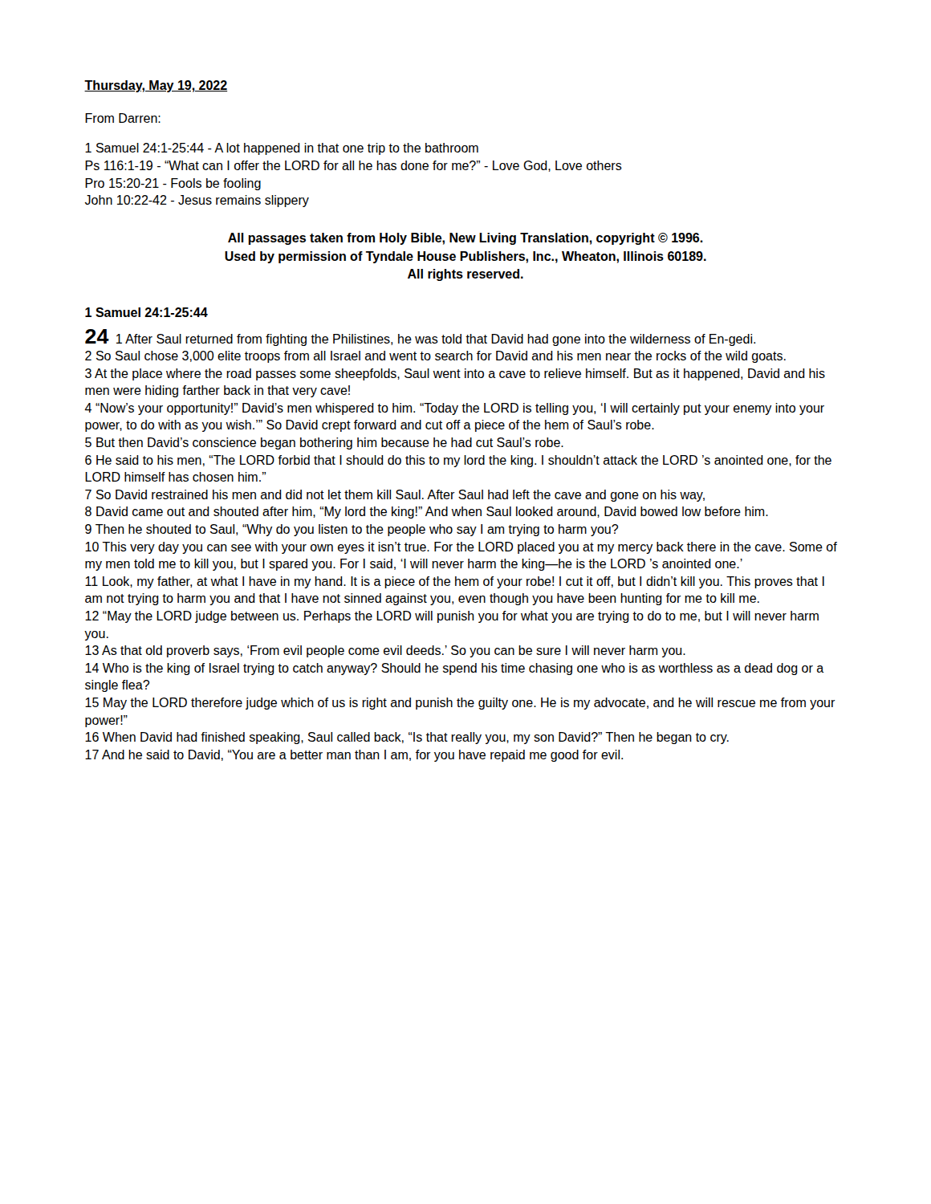Thursday, May 19, 2022
From Darren:
1 Samuel 24:1-25:44 - A lot happened in that one trip to the bathroom
Ps 116:1-19 - “What can I offer the LORD for all he has done for me?” - Love God, Love others
Pro 15:20-21 - Fools be fooling
John 10:22-42 - Jesus remains slippery
All passages taken from Holy Bible, New Living Translation, copyright © 1996.
Used by permission of Tyndale House Publishers, Inc., Wheaton, Illinois 60189.
All rights reserved.
1 Samuel 24:1-25:44
24 1 After Saul returned from fighting the Philistines, he was told that David had gone into the wilderness of En-gedi.
2 So Saul chose 3,000 elite troops from all Israel and went to search for David and his men near the rocks of the wild goats.
3 At the place where the road passes some sheepfolds, Saul went into a cave to relieve himself. But as it happened, David and his men were hiding farther back in that very cave!
4 “Now’s your opportunity!” David’s men whispered to him. “Today the LORD is telling you, ‘I will certainly put your enemy into your power, to do with as you wish.’” So David crept forward and cut off a piece of the hem of Saul’s robe.
5 But then David’s conscience began bothering him because he had cut Saul’s robe.
6 He said to his men, “The LORD forbid that I should do this to my lord the king. I shouldn’t attack the LORD ’s anointed one, for the LORD himself has chosen him.”
7 So David restrained his men and did not let them kill Saul. After Saul had left the cave and gone on his way,
8 David came out and shouted after him, “My lord the king!” And when Saul looked around, David bowed low before him.
9 Then he shouted to Saul, “Why do you listen to the people who say I am trying to harm you?
10 This very day you can see with your own eyes it isn’t true. For the LORD placed you at my mercy back there in the cave. Some of my men told me to kill you, but I spared you. For I said, ‘I will never harm the king—he is the LORD ’s anointed one.’
11 Look, my father, at what I have in my hand. It is a piece of the hem of your robe! I cut it off, but I didn’t kill you. This proves that I am not trying to harm you and that I have not sinned against you, even though you have been hunting for me to kill me.
12 “May the LORD judge between us. Perhaps the LORD will punish you for what you are trying to do to me, but I will never harm you.
13 As that old proverb says, ‘From evil people come evil deeds.’ So you can be sure I will never harm you.
14 Who is the king of Israel trying to catch anyway? Should he spend his time chasing one who is as worthless as a dead dog or a single flea?
15 May the LORD therefore judge which of us is right and punish the guilty one. He is my advocate, and he will rescue me from your power!”
16 When David had finished speaking, Saul called back, “Is that really you, my son David?” Then he began to cry.
17 And he said to David, “You are a better man than I am, for you have repaid me good for evil.